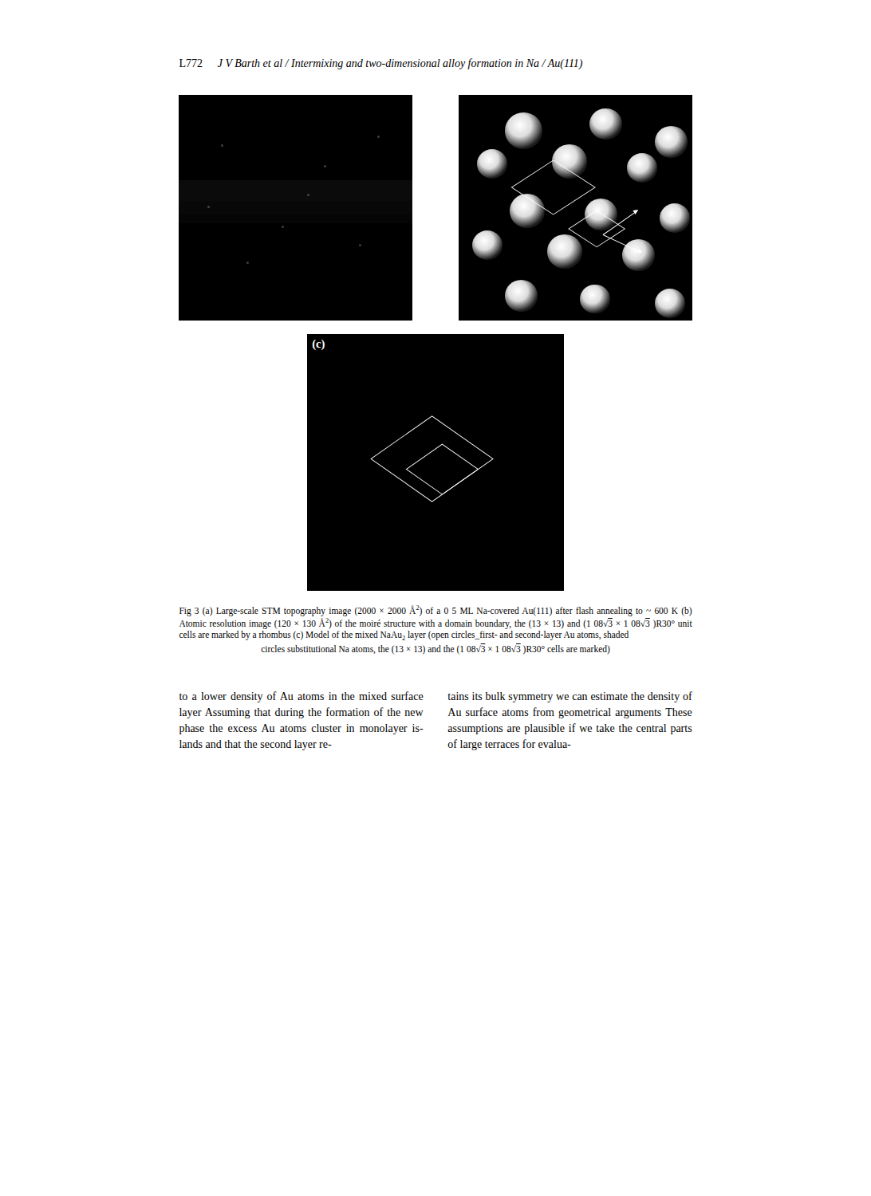L772 J V Barth et al / Intermixing and two-dimensional alloy formation in Na / Au(111)
(c)
Fig 3 (a) Large-scale STM topography image (2000 × 2000 Å2) of a 0 5 ML Na-covered Au(111) after flash annealing to ~ 600 K (b) Atomic resolution image (120 × 130 Å2) of the moiré structure with a domain boundary, the (13 × 13) and (1 08√3 × 1 08√3 )R30° unit cells are marked by a rhombus (c) Model of the mixed NaAu2 layer (open circles_first- and second-layer Au atoms, shaded circles substitutional Na atoms, the (13 × 13) and the (1 08√3 × 1 08√3 )R30° cells are marked)
to a lower density of Au atoms in the mixed surface layer Assuming that during the formation of the new phase the excess Au atoms cluster in monolayer islands and that the second layer re-
tains its bulk symmetry we can estimate the density of Au surface atoms from geometrical arguments These assumptions are plausible if we take the central parts of large terraces for evalua-